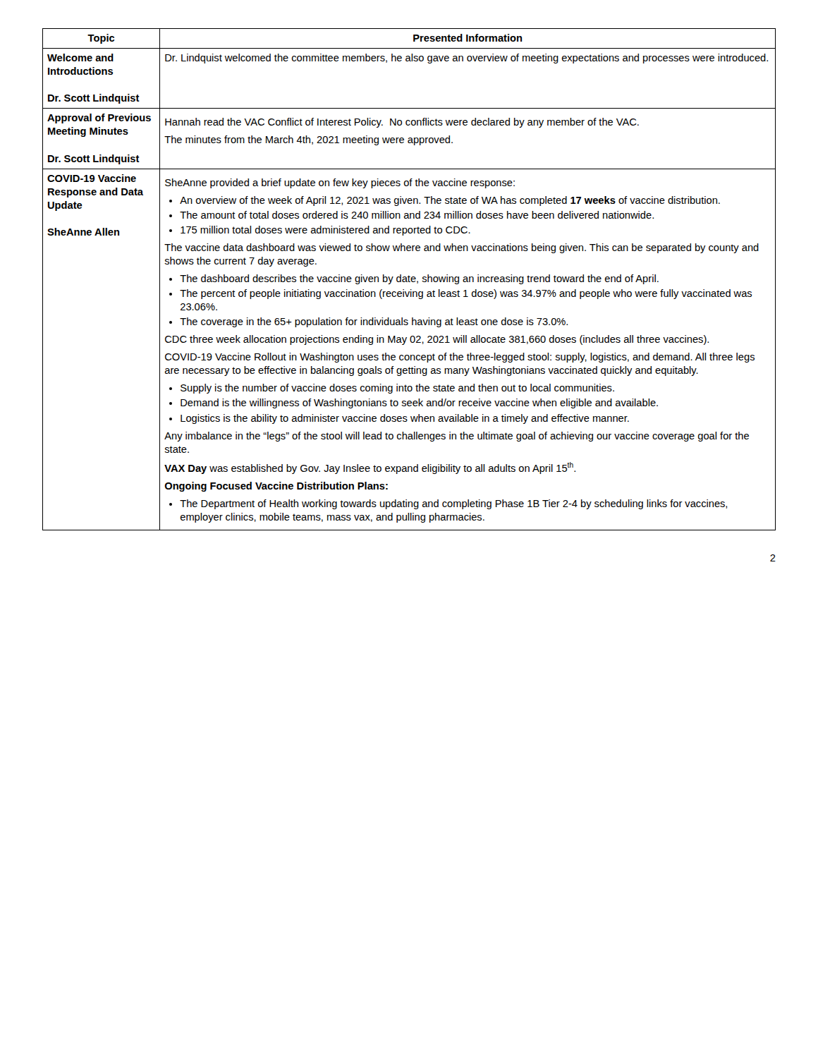| Topic | Presented Information |
| --- | --- |
| Welcome and Introductions Dr. Scott Lindquist | Dr. Lindquist welcomed the committee members, he also gave an overview of meeting expectations and processes were introduced. |
| Approval of Previous Meeting Minutes Dr. Scott Lindquist | Hannah read the VAC Conflict of Interest Policy. No conflicts were declared by any member of the VAC. The minutes from the March 4th, 2021 meeting were approved. |
| COVID-19 Vaccine Response and Data Update SheAnne Allen | SheAnne provided a brief update on few key pieces of the vaccine response: An overview of the week of April 12, 2021 was given. The state of WA has completed 17 weeks of vaccine distribution. The amount of total doses ordered is 240 million and 234 million doses have been delivered nationwide. 175 million total doses were administered and reported to CDC. The vaccine data dashboard was viewed to show where and when vaccinations being given. This can be separated by county and shows the current 7 day average. The dashboard describes the vaccine given by date, showing an increasing trend toward the end of April. The percent of people initiating vaccination (receiving at least 1 dose) was 34.97% and people who were fully vaccinated was 23.06%. The coverage in the 65+ population for individuals having at least one dose is 73.0%. CDC three week allocation projections ending in May 02, 2021 will allocate 381,660 doses (includes all three vaccines). COVID-19 Vaccine Rollout in Washington uses the concept of the three-legged stool: supply, logistics, and demand. All three legs are necessary to be effective in balancing goals of getting as many Washingtonians vaccinated quickly and equitably. Supply is the number of vaccine doses coming into the state and then out to local communities. Demand is the willingness of Washingtonians to seek and/or receive vaccine when eligible and available. Logistics is the ability to administer vaccine doses when available in a timely and effective manner. Any imbalance in the “legs” of the stool will lead to challenges in the ultimate goal of achieving our vaccine coverage goal for the state. VAX Day was established by Gov. Jay Inslee to expand eligibility to all adults on April 15 th . Ongoing Focused Vaccine Distribution Plans: The Department of Health working towards updating and completing Phase 1B Tier 2-4 by scheduling links for vaccines, employer clinics, mobile teams, mass vax, and pulling pharmacies. |
2